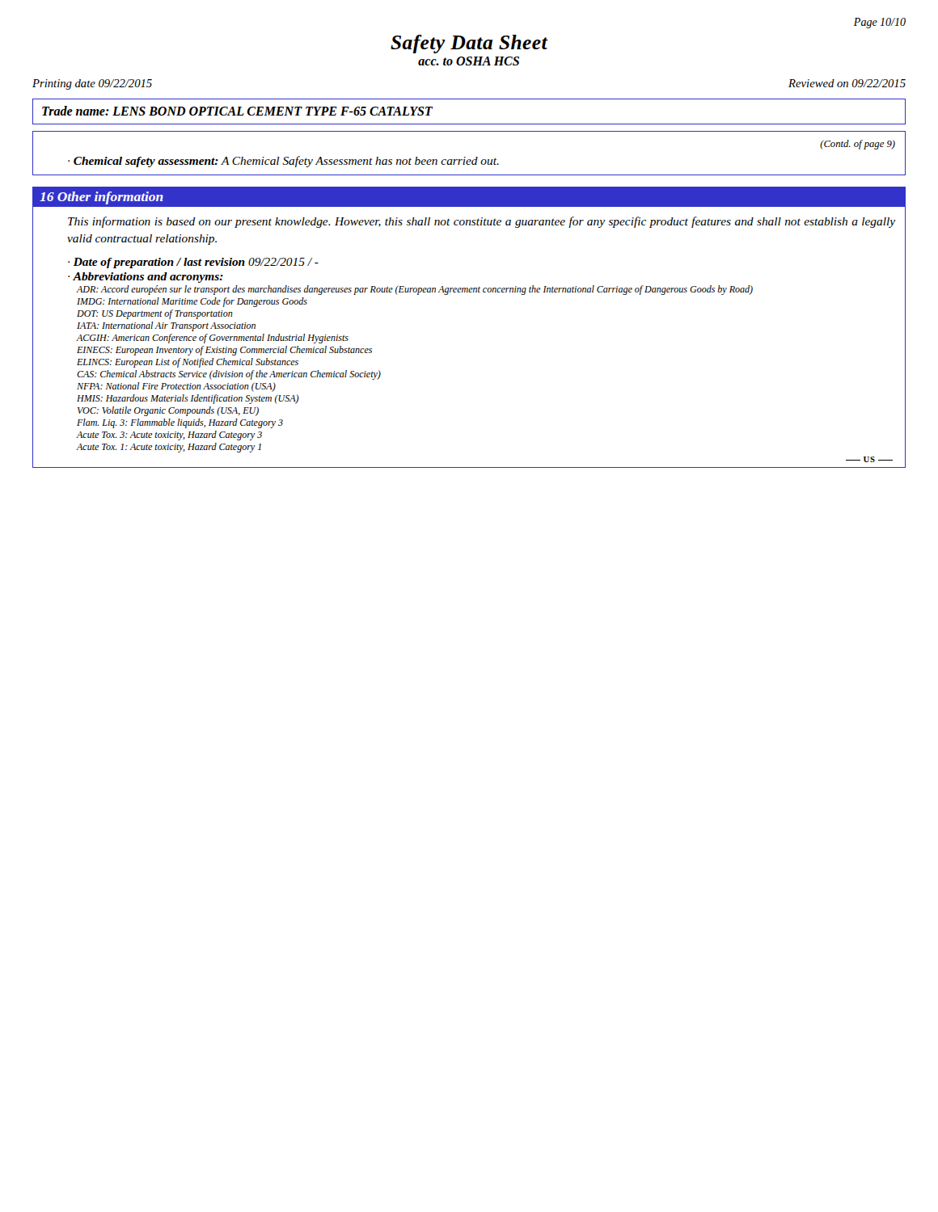Page 10/10
Safety Data Sheet
acc. to OSHA HCS
Printing date 09/22/2015 Reviewed on 09/22/2015
Trade name: LENS BOND OPTICAL CEMENT TYPE F-65 CATALYST
(Contd. of page 9)
· Chemical safety assessment: A Chemical Safety Assessment has not been carried out.
16 Other information
This information is based on our present knowledge. However, this shall not constitute a guarantee for any specific product features and shall not establish a legally valid contractual relationship.
· Date of preparation / last revision 09/22/2015 / -
· Abbreviations and acronyms:
ADR: Accord européen sur le transport des marchandises dangereuses par Route (European Agreement concerning the International Carriage of Dangerous Goods by Road)
IMDG: International Maritime Code for Dangerous Goods
DOT: US Department of Transportation
IATA: International Air Transport Association
ACGIH: American Conference of Governmental Industrial Hygienists
EINECS: European Inventory of Existing Commercial Chemical Substances
ELINCS: European List of Notified Chemical Substances
CAS: Chemical Abstracts Service (division of the American Chemical Society)
NFPA: National Fire Protection Association (USA)
HMIS: Hazardous Materials Identification System (USA)
VOC: Volatile Organic Compounds (USA, EU)
Flam. Liq. 3: Flammable liquids, Hazard Category 3
Acute Tox. 3: Acute toxicity, Hazard Category 3
Acute Tox. 1: Acute toxicity, Hazard Category 1
US